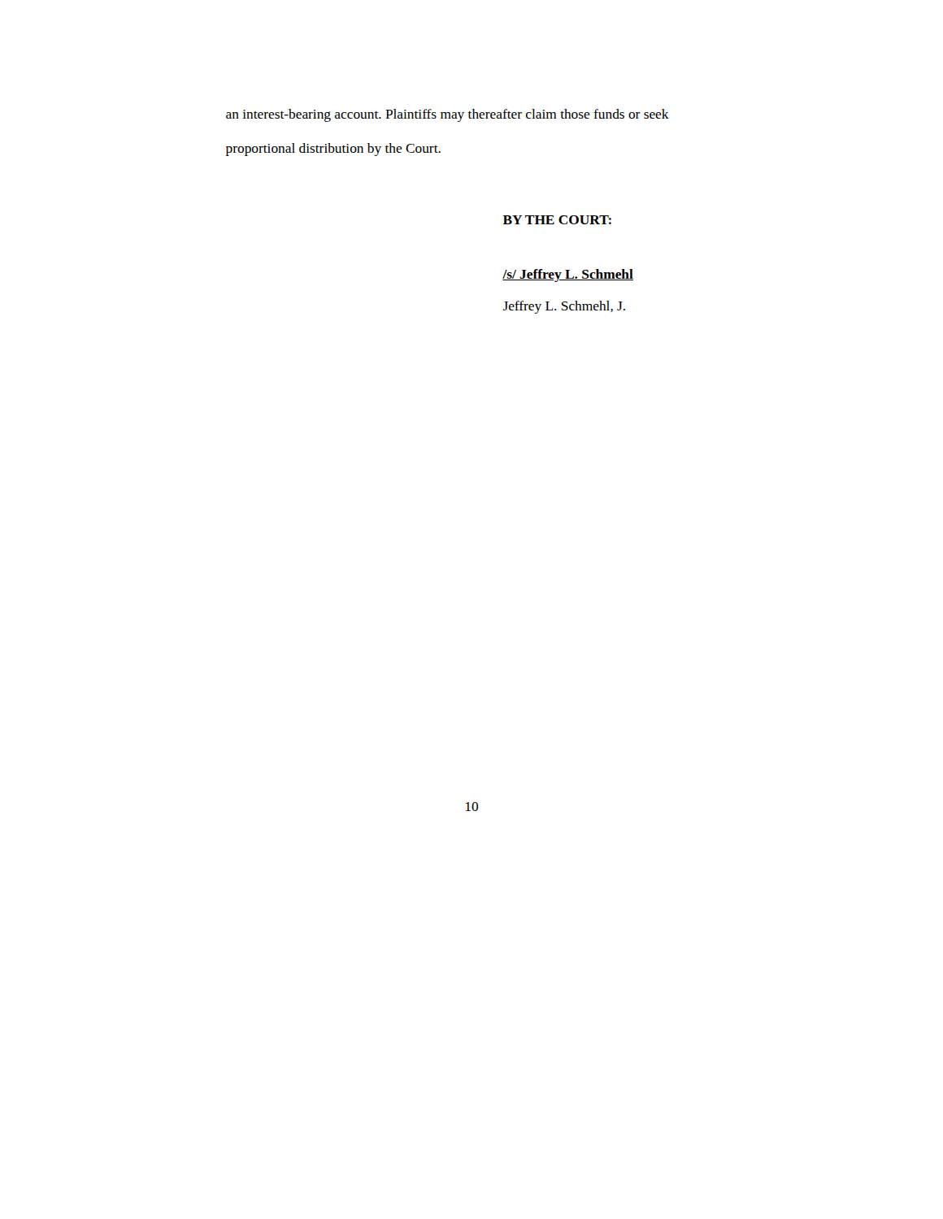an interest-bearing account. Plaintiffs may thereafter claim those funds or seek proportional distribution by the Court.
BY THE COURT:
/s/ Jeffrey L. Schmehl
Jeffrey L. Schmehl, J.
10